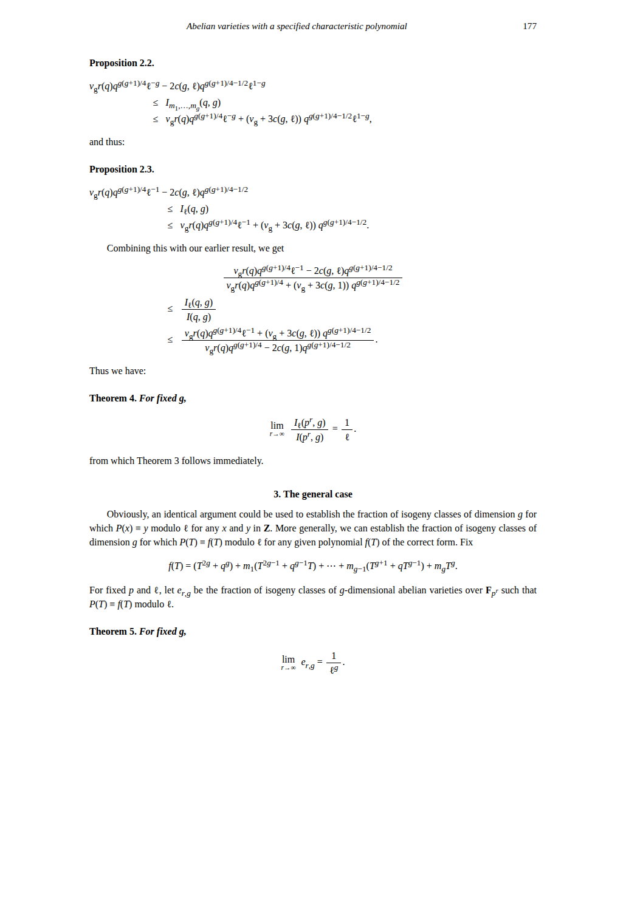Abelian varieties with a specified characteristic polynomial 177
Proposition 2.2.
vgr(q)qg(g+1)/4ℓ−g − 2c(g, ℓ)qg(g+1)/4−1/2ℓ1−g ≤ Im1,…,mg(q, g) ≤ vgr(q)qg(g+1)/4ℓ−g + (vg + 3c(g, ℓ)) qg(g+1)/4−1/2ℓ1−g,
and thus:
Proposition 2.3.
vgr(q)qg(g+1)/4ℓ−1 − 2c(g, ℓ)qg(g+1)/4−1/2 ≤ Iℓ(q, g) ≤ vgr(q)qg(g+1)/4ℓ−1 + (vg + 3c(g, ℓ)) qg(g+1)/4−1/2.
Combining this with our earlier result, we get
vgr(q)qg(g+1)/4ℓ−1 − 2c(g, ℓ)qg(g+1)/4−1/2 vgr(q)qg(g+1)/4 + (vg + 3c(g, 1)) qg(g+1)/4−1/2 ≤ Iℓ(q, g) I(q, g) ≤ vgr(q)qg(g+1)/4ℓ−1 + (vg + 3c(g, ℓ)) qg(g+1)/4−1/2 vgr(q)qg(g+1)/4 − 2c(g, 1)qg(g+1)/4−1/2 .
Thus we have:
Theorem 4. For fixed g,
lim r→∞ Iℓ(pr, g) I(pr, g) = 1 ℓ .
from which Theorem 3 follows immediately.
3. The general case
Obviously, an identical argument could be used to establish the fraction of isogeny classes of dimension g for which P(x) ≡ y modulo ℓ for any x and y in Z. More generally, we can establish the fraction of isogeny classes of dimension g for which P(T) ≡ f(T) modulo ℓ for any given polynomial f(T) of the correct form. Fix
f(T) = (T2g + qg) + m1(T2g−1 + qg−1T) + ⋯ + mg−1(Tg+1 + qTg−1) + mgTg.
For fixed p and ℓ, let er,g be the fraction of isogeny classes of g-dimensional abelian varieties over Fpr such that P(T) ≡ f(T) modulo ℓ.
Theorem 5. For fixed g,
lim r→∞ er,g = 1 ℓg .